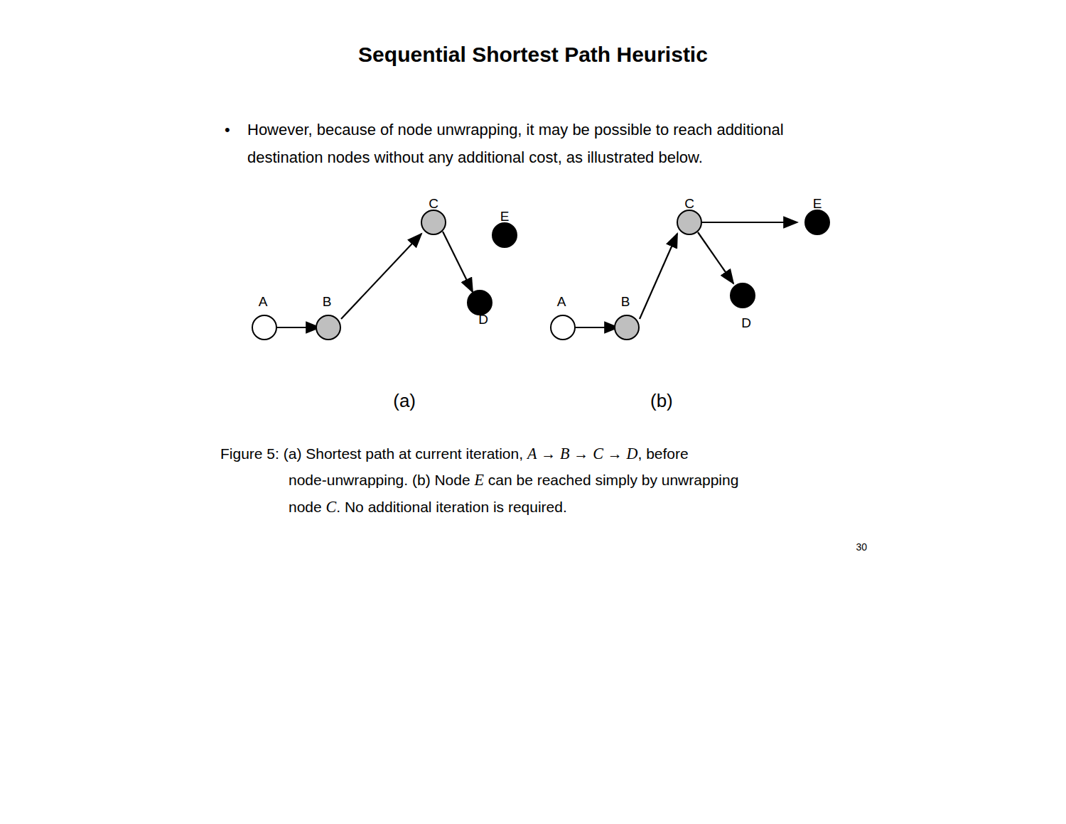Sequential Shortest Path Heuristic
However, because of node unwrapping, it may be possible to reach additional destination nodes without any additional cost, as illustrated below.
C E A B D C E A B D
(a) (b)
Figure 5: (a) Shortest path at current iteration, A → B → C → D, before
node-unwrapping. (b) Node E can be reached simply by unwrapping
node C. No additional iteration is required.
30